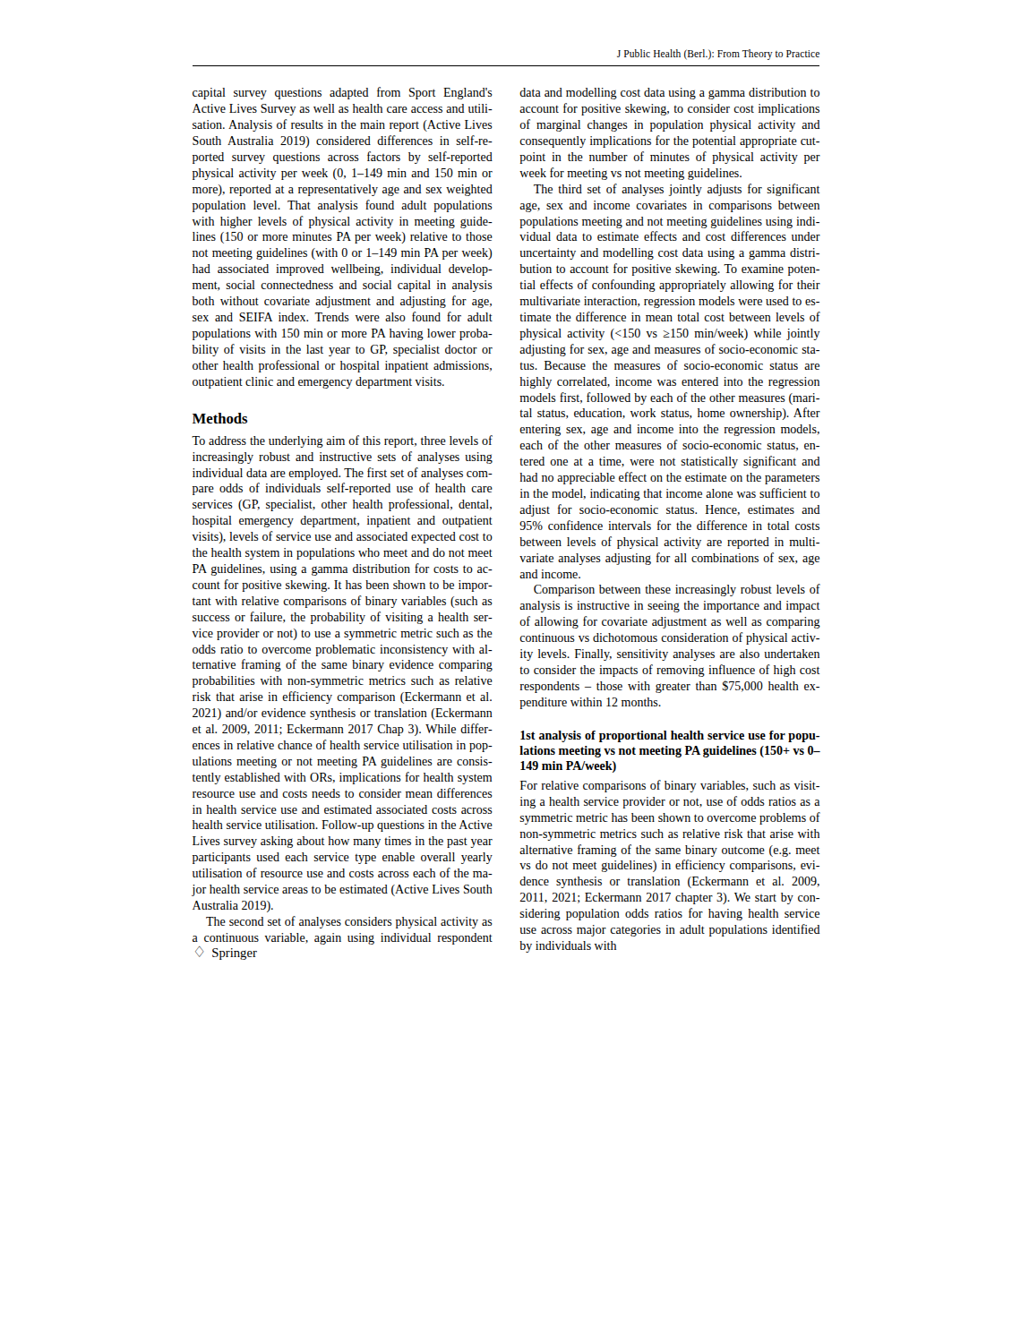J Public Health (Berl.): From Theory to Practice
capital survey questions adapted from Sport England's Active Lives Survey as well as health care access and utilisation. Analysis of results in the main report (Active Lives South Australia 2019) considered differences in self-reported survey questions across factors by self-reported physical activity per week (0, 1–149 min and 150 min or more), reported at a representatively age and sex weighted population level. That analysis found adult populations with higher levels of physical activity in meeting guidelines (150 or more minutes PA per week) relative to those not meeting guidelines (with 0 or 1–149 min PA per week) had associated improved wellbeing, individual development, social connectedness and social capital in analysis both without covariate adjustment and adjusting for age, sex and SEIFA index. Trends were also found for adult populations with 150 min or more PA having lower probability of visits in the last year to GP, specialist doctor or other health professional or hospital inpatient admissions, outpatient clinic and emergency department visits.
Methods
To address the underlying aim of this report, three levels of increasingly robust and instructive sets of analyses using individual data are employed. The first set of analyses compare odds of individuals self-reported use of health care services (GP, specialist, other health professional, dental, hospital emergency department, inpatient and outpatient visits), levels of service use and associated expected cost to the health system in populations who meet and do not meet PA guidelines, using a gamma distribution for costs to account for positive skewing. It has been shown to be important with relative comparisons of binary variables (such as success or failure, the probability of visiting a health service provider or not) to use a symmetric metric such as the odds ratio to overcome problematic inconsistency with alternative framing of the same binary evidence comparing probabilities with non-symmetric metrics such as relative risk that arise in efficiency comparison (Eckermann et al. 2021) and/or evidence synthesis or translation (Eckermann et al. 2009, 2011; Eckermann 2017 Chap 3). While differences in relative chance of health service utilisation in populations meeting or not meeting PA guidelines are consistently established with ORs, implications for health system resource use and costs needs to consider mean differences in health service use and estimated associated costs across health service utilisation. Follow-up questions in the Active Lives survey asking about how many times in the past year participants used each service type enable overall yearly utilisation of resource use and costs across each of the major health service areas to be estimated (Active Lives South Australia 2019).
The second set of analyses considers physical activity as a continuous variable, again using individual respondent data and modelling cost data using a gamma distribution to account for positive skewing, to consider cost implications of marginal changes in population physical activity and consequently implications for the potential appropriate cut-point in the number of minutes of physical activity per week for meeting vs not meeting guidelines.
The third set of analyses jointly adjusts for significant age, sex and income covariates in comparisons between populations meeting and not meeting guidelines using individual data to estimate effects and cost differences under uncertainty and modelling cost data using a gamma distribution to account for positive skewing. To examine potential effects of confounding appropriately allowing for their multivariate interaction, regression models were used to estimate the difference in mean total cost between levels of physical activity (<150 vs ≥150 min/week) while jointly adjusting for sex, age and measures of socio-economic status. Because the measures of socio-economic status are highly correlated, income was entered into the regression models first, followed by each of the other measures (marital status, education, work status, home ownership). After entering sex, age and income into the regression models, each of the other measures of socio-economic status, entered one at a time, were not statistically significant and had no appreciable effect on the estimate on the parameters in the model, indicating that income alone was sufficient to adjust for socio-economic status. Hence, estimates and 95% confidence intervals for the difference in total costs between levels of physical activity are reported in multivariate analyses adjusting for all combinations of sex, age and income.
Comparison between these increasingly robust levels of analysis is instructive in seeing the importance and impact of allowing for covariate adjustment as well as comparing continuous vs dichotomous consideration of physical activity levels. Finally, sensitivity analyses are also undertaken to consider the impacts of removing influence of high cost respondents – those with greater than $75,000 health expenditure within 12 months.
1st analysis of proportional health service use for populations meeting vs not meeting PA guidelines (150+ vs 0–149 min PA/week)
For relative comparisons of binary variables, such as visiting a health service provider or not, use of odds ratios as a symmetric metric has been shown to overcome problems of non-symmetric metrics such as relative risk that arise with alternative framing of the same binary outcome (e.g. meet vs do not meet guidelines) in efficiency comparisons, evidence synthesis or translation (Eckermann et al. 2009, 2011, 2021; Eckermann 2017 chapter 3). We start by considering population odds ratios for having health service use across major categories in adult populations identified by individuals with
♢ Springer